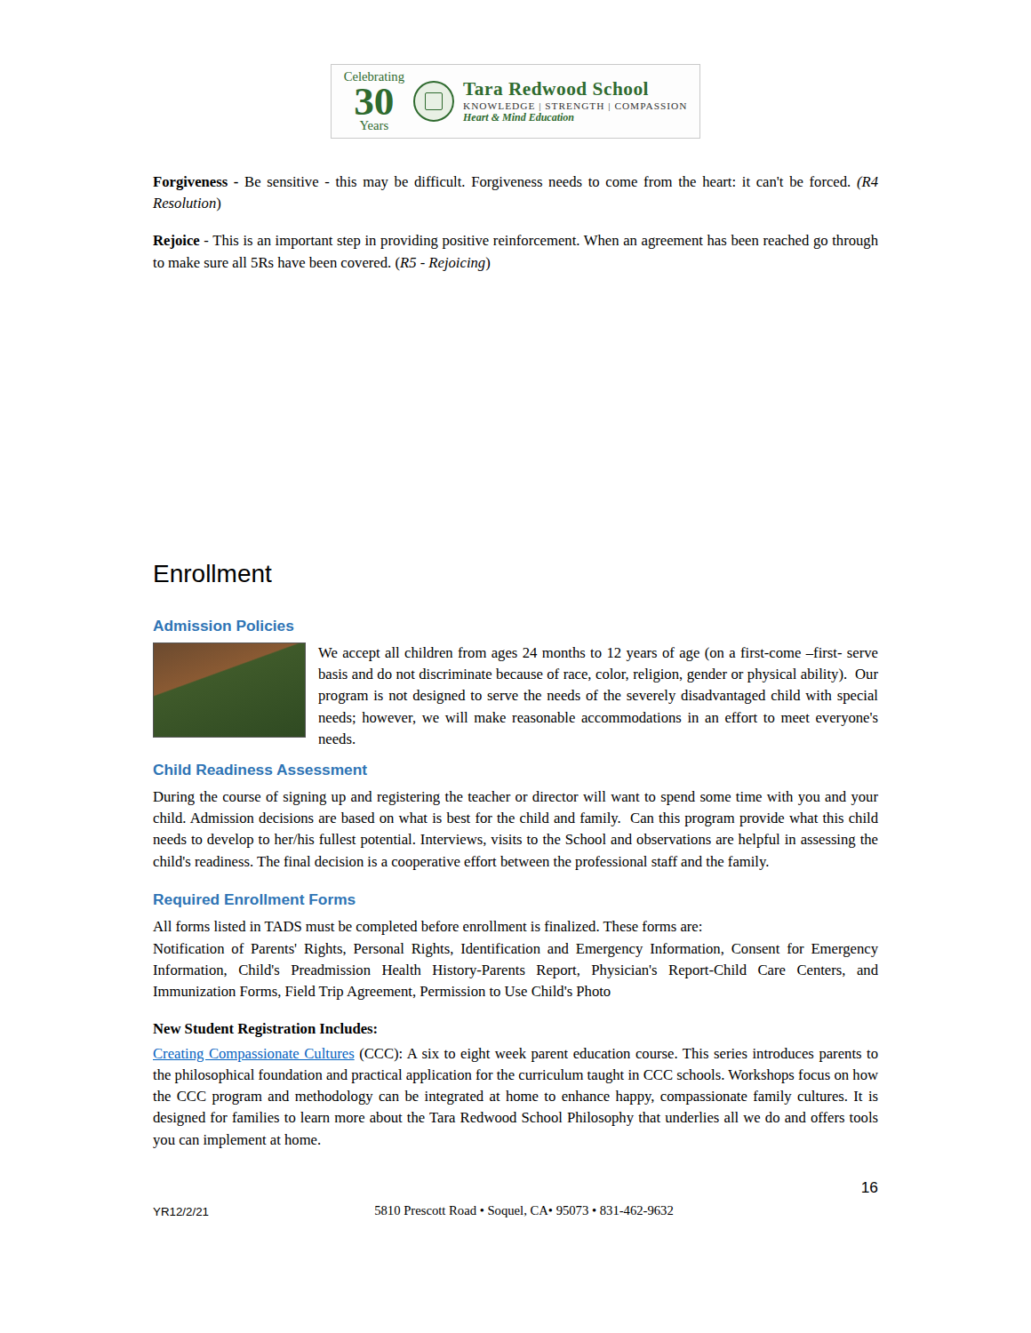Celebrating 30 Years
Tara Redwood School
KNOWLEDGE | STRENGTH | COMPASSION
Heart & Mind Education
Forgiveness - Be sensitive - this may be difficult. Forgiveness needs to come from the heart: it can't be forced. (R4 Resolution)
Rejoice - This is an important step in providing positive reinforcement. When an agreement has been reached go through to make sure all 5Rs have been covered. (R5 - Rejoicing)
Enrollment
Admission Policies
We accept all children from ages 24 months to 12 years of age (on a first-come –first- serve basis and do not discriminate because of race, color, religion, gender or physical ability). Our program is not designed to serve the needs of the severely disadvantaged child with special needs; however, we will make reasonable accommodations in an effort to meet everyone's needs.
Child Readiness Assessment
During the course of signing up and registering the teacher or director will want to spend some time with you and your child. Admission decisions are based on what is best for the child and family. Can this program provide what this child needs to develop to her/his fullest potential. Interviews, visits to the School and observations are helpful in assessing the child's readiness. The final decision is a cooperative effort between the professional staff and the family.
Required Enrollment Forms
All forms listed in TADS must be completed before enrollment is finalized. These forms are:
Notification of Parents' Rights, Personal Rights, Identification and Emergency Information, Consent for Emergency Information, Child's Preadmission Health History-Parents Report, Physician's Report-Child Care Centers, and Immunization Forms, Field Trip Agreement, Permission to Use Child's Photo
New Student Registration Includes:
Creating Compassionate Cultures (CCC): A six to eight week parent education course. This series introduces parents to the philosophical foundation and practical application for the curriculum taught in CCC schools. Workshops focus on how the CCC program and methodology can be integrated at home to enhance happy, compassionate family cultures. It is designed for families to learn more about the Tara Redwood School Philosophy that underlies all we do and offers tools you can implement at home.
16
YR12/2/21
5810 Prescott Road • Soquel, CA• 95073 • 831-462-9632